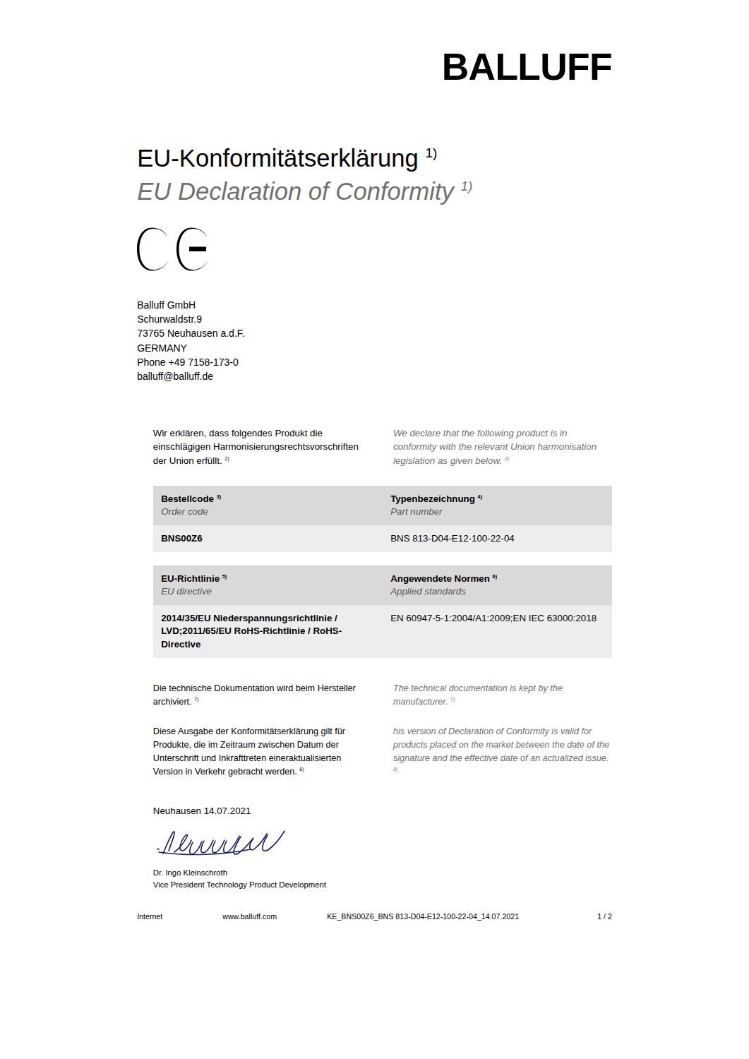BALLUFF
EU-Konformitätserklärung 1)
EU Declaration of Conformity 1)
Balluff GmbH
Schurwaldstr.9
73765 Neuhausen a.d.F.
GERMANY
Phone +49 7158-173-0
balluff@balluff.de
Wir erklären, dass folgendes Produkt die einschlägigen Harmonisierungsrechtsvorschriften der Union erfüllt. 2)
We declare that the following product is in conformity with the relevant Union harmonisation legislation as given below. 2)
| Bestellcode 3) Order code | Typenbezeichnung 4) Part number |
| --- | --- |
| BNS00Z6 | BNS 813-D04-E12-100-22-04 |
| EU-Richtlinie 5) EU directive | Angewendete Normen 6) Applied standards |
| --- | --- |
| 2014/35/EU Niederspannungsrichtlinie / LVD;2011/65/EU RoHS-Richtlinie / RoHS-Directive | EN 60947-5-1:2004/A1:2009;EN IEC 63000:2018 |
Die technische Dokumentation wird beim Hersteller archiviert. 7)
The technical documentation is kept by the manufacturer. 7)
Diese Ausgabe der Konformitätserklärung gilt für Produkte, die im Zeitraum zwischen Datum der Unterschrift und Inkrafttreten einer​aktualisierten Version in Verkehr gebracht werden. 8)
his version of Declaration of Conformity is valid for products placed on the market between the date of the signature and the effective date of an actualized issue. 8)
Neuhausen 14.07.2021
Dr. Ingo Kleinschroth
Vice President Technology Product Development
Internet
www.balluff.com
KE_BNS00Z6_BNS 813-D04-E12-100-22-04_14.07.2021
1 / 2